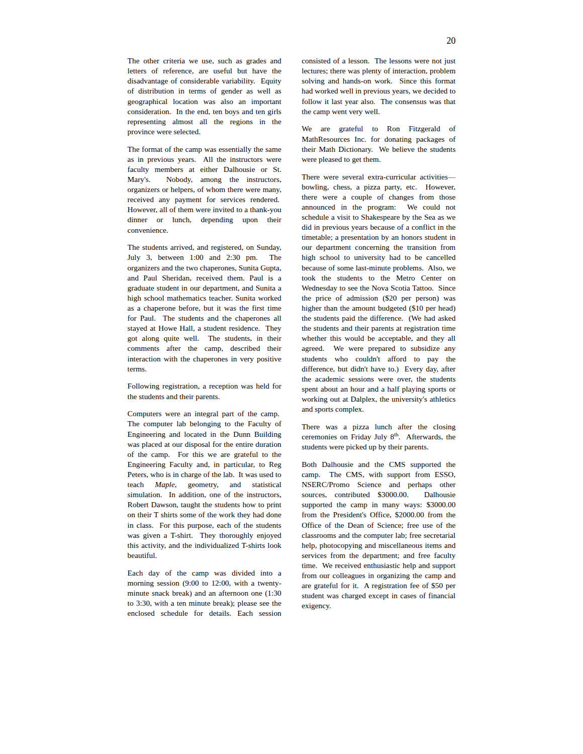20
The other criteria we use, such as grades and letters of reference, are useful but have the disadvantage of considerable variability. Equity of distribution in terms of gender as well as geographical location was also an important consideration. In the end, ten boys and ten girls representing almost all the regions in the province were selected.
The format of the camp was essentially the same as in previous years. All the instructors were faculty members at either Dalhousie or St. Mary's. Nobody, among the instructors, organizers or helpers, of whom there were many, received any payment for services rendered. However, all of them were invited to a thank-you dinner or lunch, depending upon their convenience.
The students arrived, and registered, on Sunday, July 3, between 1:00 and 2:30 pm. The organizers and the two chaperones, Sunita Gupta, and Paul Sheridan, received them. Paul is a graduate student in our department, and Sunita a high school mathematics teacher. Sunita worked as a chaperone before, but it was the first time for Paul. The students and the chaperones all stayed at Howe Hall, a student residence. They got along quite well. The students, in their comments after the camp, described their interaction with the chaperones in very positive terms.
Following registration, a reception was held for the students and their parents.
Computers were an integral part of the camp. The computer lab belonging to the Faculty of Engineering and located in the Dunn Building was placed at our disposal for the entire duration of the camp. For this we are grateful to the Engineering Faculty and, in particular, to Reg Peters, who is in charge of the lab. It was used to teach Maple, geometry, and statistical simulation. In addition, one of the instructors, Robert Dawson, taught the students how to print on their T shirts some of the work they had done in class. For this purpose, each of the students was given a T-shirt. They thoroughly enjoyed this activity, and the individualized T-shirts look beautiful.
Each day of the camp was divided into a morning session (9:00 to 12:00, with a twenty-minute snack break) and an afternoon one (1:30 to 3:30, with a ten minute break); please see the enclosed schedule for details. Each session consisted of a lesson. The lessons were not just lectures; there was plenty of interaction, problem solving and hands-on work. Since this format had worked well in previous years, we decided to follow it last year also. The consensus was that the camp went very well.
We are grateful to Ron Fitzgerald of MathResources Inc. for donating packages of their Math Dictionary. We believe the students were pleased to get them.
There were several extra-curricular activities—bowling, chess, a pizza party, etc. However, there were a couple of changes from those announced in the program: We could not schedule a visit to Shakespeare by the Sea as we did in previous years because of a conflict in the timetable; a presentation by an honors student in our department concerning the transition from high school to university had to be cancelled because of some last-minute problems. Also, we took the students to the Metro Center on Wednesday to see the Nova Scotia Tattoo. Since the price of admission ($20 per person) was higher than the amount budgeted ($10 per head) the students paid the difference. (We had asked the students and their parents at registration time whether this would be acceptable, and they all agreed. We were prepared to subsidize any students who couldn't afford to pay the difference, but didn't have to.) Every day, after the academic sessions were over, the students spent about an hour and a half playing sports or working out at Dalplex, the university's athletics and sports complex.
There was a pizza lunch after the closing ceremonies on Friday July 8th. Afterwards, the students were picked up by their parents.
Both Dalhousie and the CMS supported the camp. The CMS, with support from ESSO, NSERC/Promo Science and perhaps other sources, contributed $3000.00. Dalhousie supported the camp in many ways: $3000.00 from the President's Office, $2000.00 from the Office of the Dean of Science; free use of the classrooms and the computer lab; free secretarial help, photocopying and miscellaneous items and services from the department; and free faculty time. We received enthusiastic help and support from our colleagues in organizing the camp and are grateful for it. A registration fee of $50 per student was charged except in cases of financial exigency.